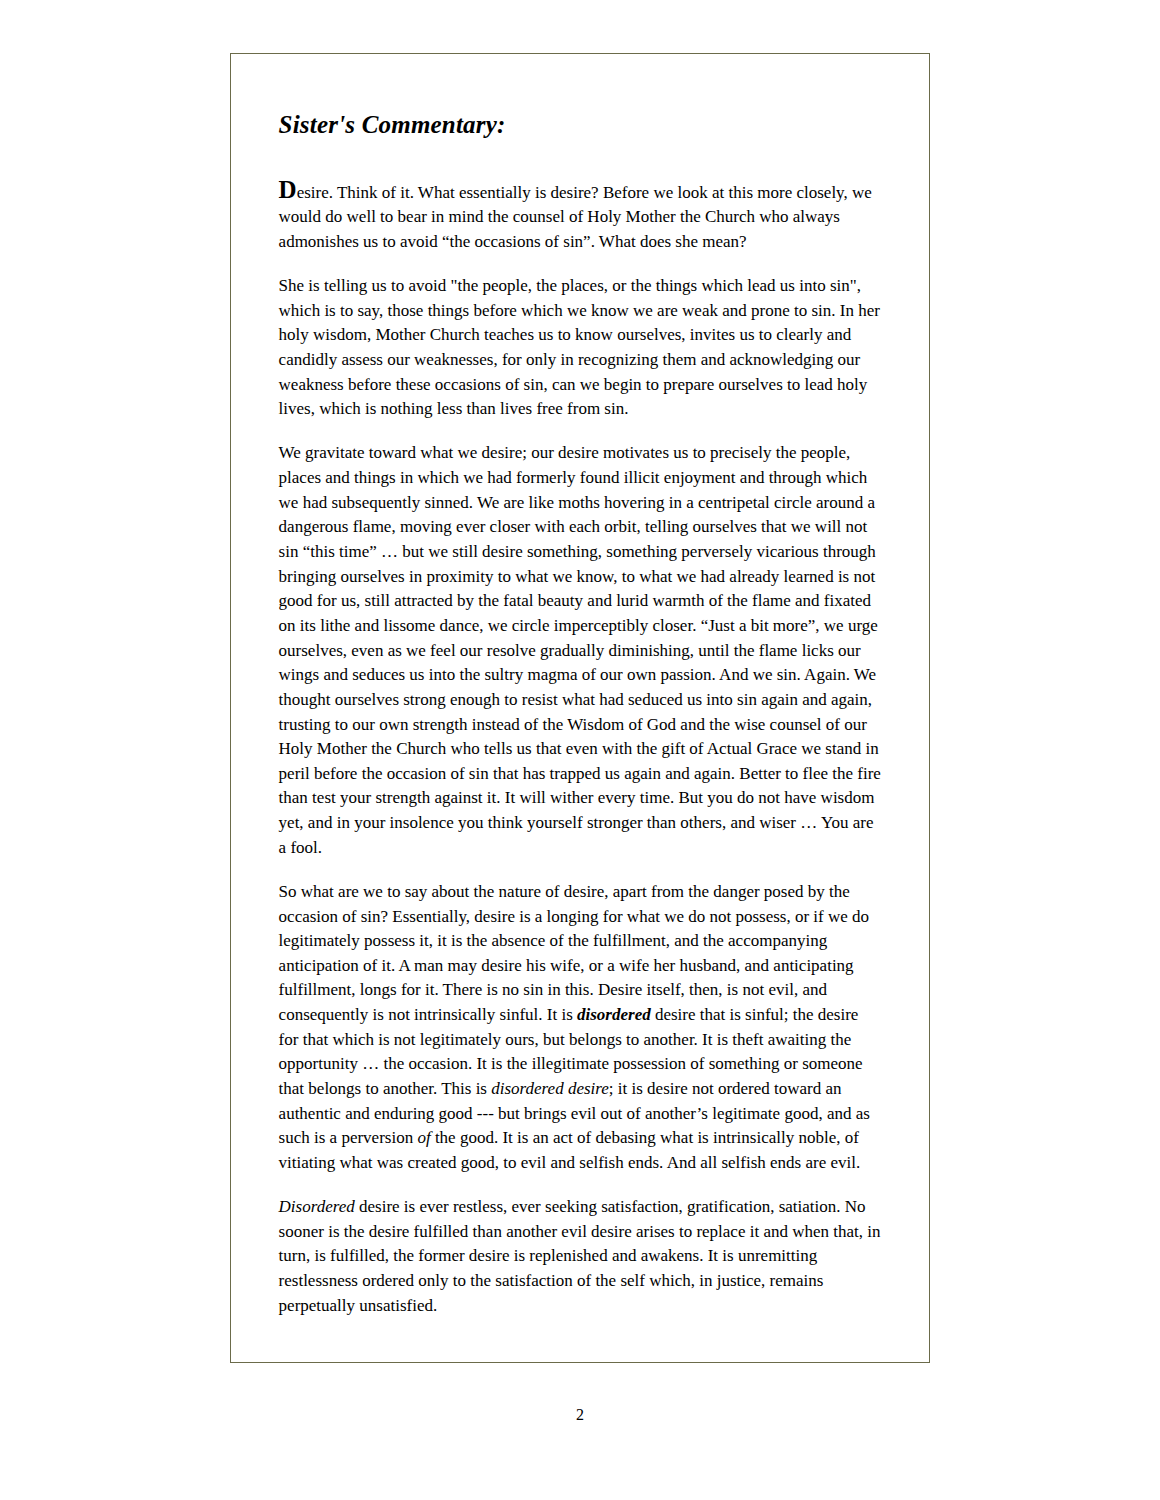Sister's Commentary:
Desire. Think of it. What essentially is desire? Before we look at this more closely, we would do well to bear in mind the counsel of Holy Mother the Church who always admonishes us to avoid “the occasions of sin”. What does she mean?
She is telling us to avoid "the people, the places, or the things which lead us into sin", which is to say, those things before which we know we are weak and prone to sin. In her holy wisdom, Mother Church teaches us to know ourselves, invites us to clearly and candidly assess our weaknesses, for only in recognizing them and acknowledging our weakness before these occasions of sin, can we begin to prepare ourselves to lead holy lives, which is nothing less than lives free from sin.
We gravitate toward what we desire; our desire motivates us to precisely the people, places and things in which we had formerly found illicit enjoyment and through which we had subsequently sinned. We are like moths hovering in a centripetal circle around a dangerous flame, moving ever closer with each orbit, telling ourselves that we will not sin “this time” … but we still desire something, something perversely vicarious through bringing ourselves in proximity to what we know, to what we had already learned is not good for us, still attracted by the fatal beauty and lurid warmth of the flame and fixated on its lithe and lissome dance, we circle imperceptibly closer. “Just a bit more”, we urge ourselves, even as we feel our resolve gradually diminishing, until the flame licks our wings and seduces us into the sultry magma of our own passion. And we sin. Again. We thought ourselves strong enough to resist what had seduced us into sin again and again, trusting to our own strength instead of the Wisdom of God and the wise counsel of our Holy Mother the Church who tells us that even with the gift of Actual Grace we stand in peril before the occasion of sin that has trapped us again and again. Better to flee the fire than test your strength against it. It will wither every time. But you do not have wisdom yet, and in your insolence you think yourself stronger than others, and wiser … You are a fool.
So what are we to say about the nature of desire, apart from the danger posed by the occasion of sin? Essentially, desire is a longing for what we do not possess, or if we do legitimately possess it, it is the absence of the fulfillment, and the accompanying anticipation of it. A man may desire his wife, or a wife her husband, and anticipating fulfillment, longs for it. There is no sin in this. Desire itself, then, is not evil, and consequently is not intrinsically sinful. It is disordered desire that is sinful; the desire for that which is not legitimately ours, but belongs to another. It is theft awaiting the opportunity … the occasion. It is the illegitimate possession of something or someone that belongs to another. This is disordered desire; it is desire not ordered toward an authentic and enduring good --- but brings evil out of another’s legitimate good, and as such is a perversion of the good. It is an act of debasing what is intrinsically noble, of vitiating what was created good, to evil and selfish ends. And all selfish ends are evil.
Disordered desire is ever restless, ever seeking satisfaction, gratification, satiation. No sooner is the desire fulfilled than another evil desire arises to replace it and when that, in turn, is fulfilled, the former desire is replenished and awakens. It is unremitting restlessness ordered only to the satisfaction of the self which, in justice, remains perpetually unsatisfied.
2